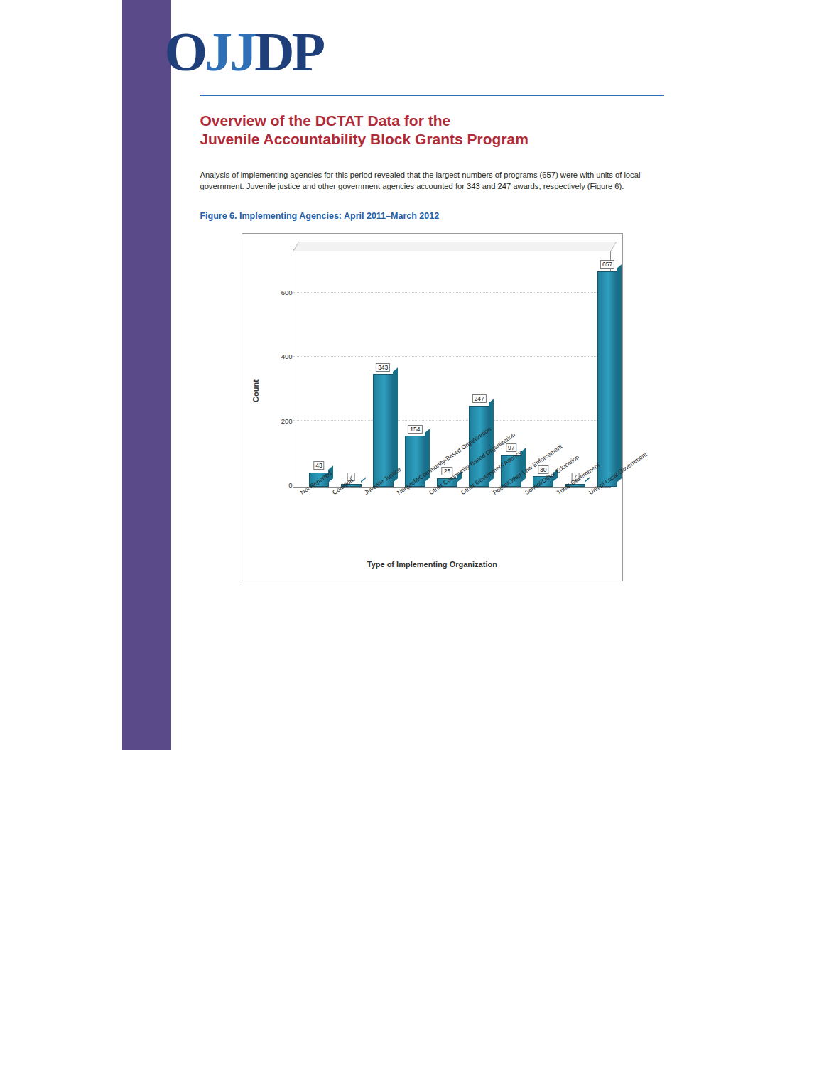OJJDP
Overview of the DCTAT Data for the
Juvenile Accountability Block Grants Program
Analysis of implementing agencies for this period revealed that the largest numbers of programs (657) were with units of local government. Juvenile justice and other government agencies accounted for 343 and 247 awards, respectively (Figure 6).
Figure 6. Implementing Agencies: April 2011–March 2012
Count
600 400 200 0
43
7
343
154
25
247
97
30
7
657
Not Reported Coalition Juvenile Justice Nonprofit/Community-Based Organization Other Community-Based Organization Other Government Agency Police/Other Law Enforcement School/Other Education Tribal Government Unit of Local Government
Type of Implementing Organization